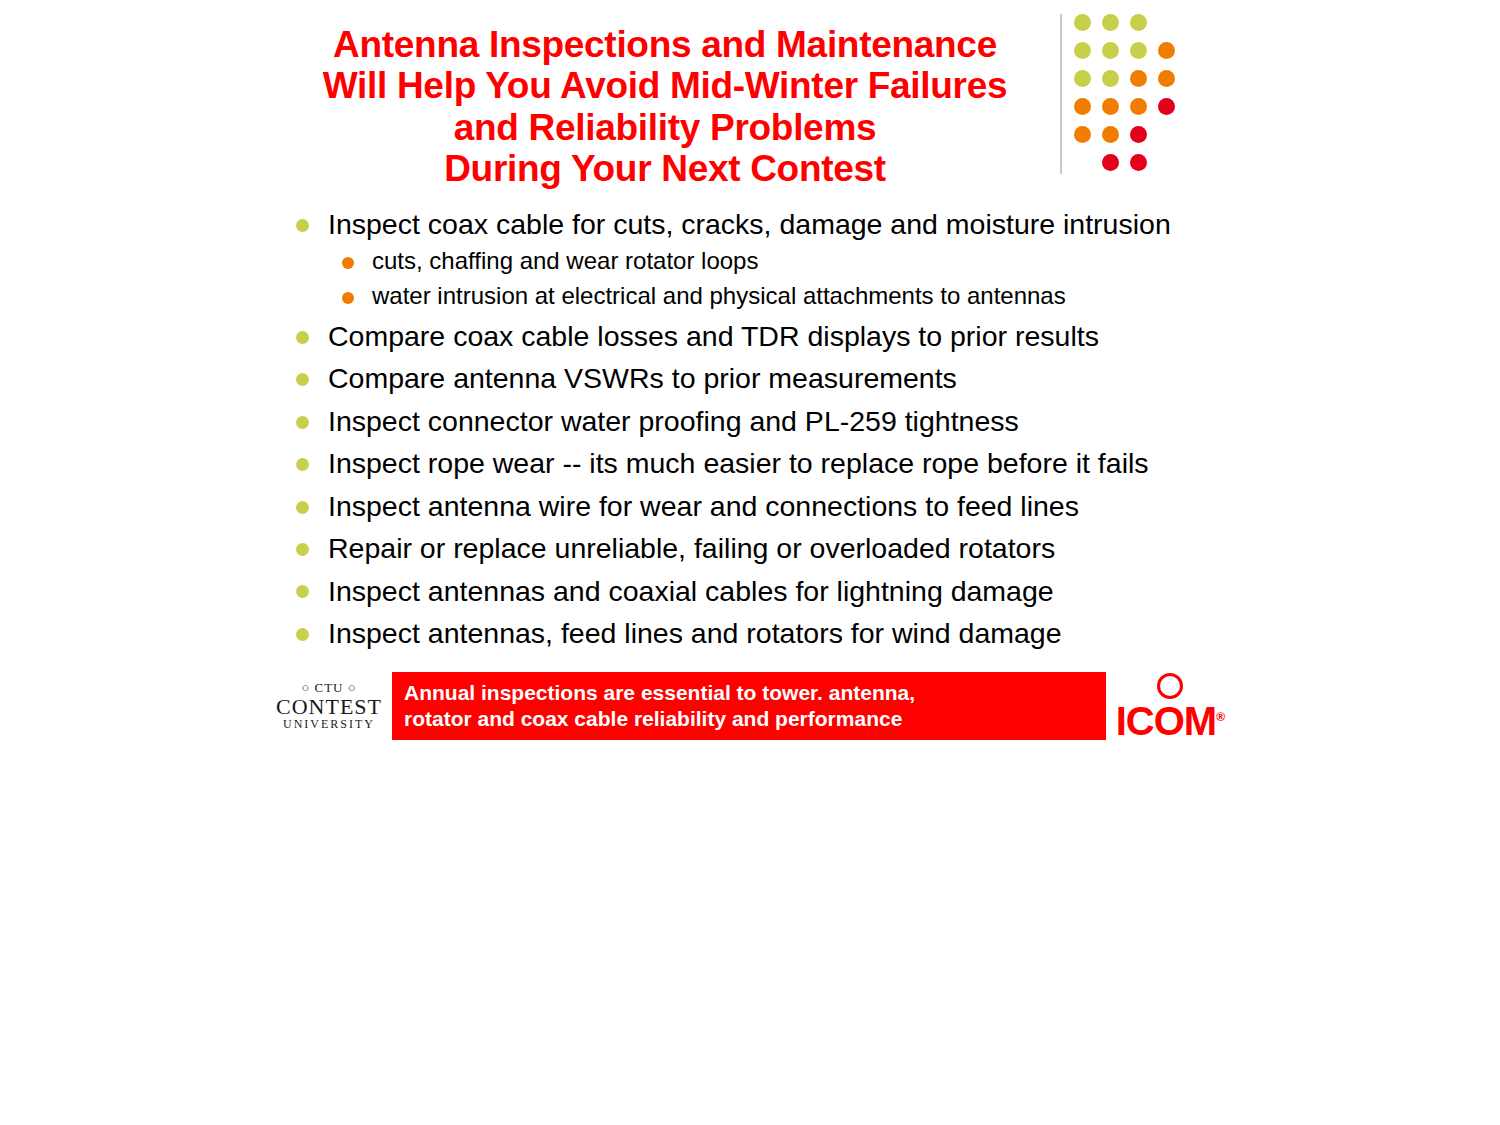Antenna Inspections and Maintenance
Will Help You Avoid Mid-Winter Failures
and Reliability Problems
During Your Next Contest
Inspect coax cable for cuts, cracks, damage and moisture intrusion
cuts, chaffing and wear rotator loops
water intrusion at electrical and physical attachments to antennas
Compare coax cable losses and TDR displays to prior results
Compare antenna VSWRs to prior measurements
Inspect connector water proofing and PL-259 tightness
Inspect rope wear -- its much easier to replace rope before it fails
Inspect antenna wire for wear and connections to feed lines
Repair or replace unreliable, failing or overloaded rotators
Inspect antennas and coaxial cables for lightning damage
Inspect antennas, feed lines and rotators for wind damage
○ CTU ○
CONTEST
UNIVERSITY
Annual inspections are essential to tower. antenna,
rotator and coax cable reliability and performance
ICOM®